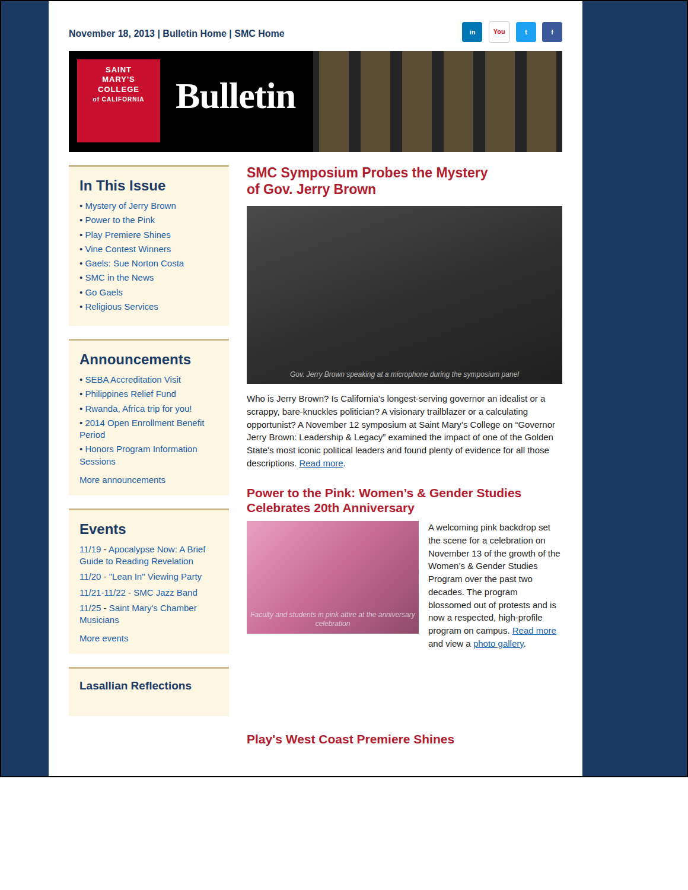November 18, 2013 | Bulletin Home | SMC Home
in You
Tube t f
SAINT
MARY'S
COLLEGE
of CALIFORNIA
Bulletin
In This Issue
Mystery of Jerry Brown
Power to the Pink
Play Premiere Shines
Vine Contest Winners
Gaels: Sue Norton Costa
SMC in the News
Go Gaels
Religious Services
Announcements
SEBA Accreditation Visit
Philippines Relief Fund
Rwanda, Africa trip for you!
2014 Open Enrollment Benefit Period
Honors Program Information Sessions
More announcements
Events
11/19 - Apocalypse Now: A Brief Guide to Reading Revelation
11/20 - "Lean In" Viewing Party
11/21-11/22 - SMC Jazz Band
11/25 - Saint Mary's Chamber Musicians
More events
Lasallian Reflections
SMC Symposium Probes the Mystery
of Gov. Jerry Brown
Gov. Jerry Brown speaking at a microphone during the symposium panel
Who is Jerry Brown? Is California’s longest-serving governor an idealist or a scrappy, bare-knuckles politician? A visionary trailblazer or a calculating opportunist? A November 12 symposium at Saint Mary’s College on “Governor Jerry Brown: Leadership & Legacy” examined the impact of one of the Golden State's most iconic political leaders and found plenty of evidence for all those descriptions. Read more.
Power to the Pink: Women’s & Gender Studies Celebrates 20th Anniversary
Faculty and students in pink attire at the anniversary celebration
A welcoming pink backdrop set the scene for a celebration on November 13 of the growth of the Women’s & Gender Studies Program over the past two decades. The program blossomed out of protests and is now a respected, high-profile program on campus. Read more and view a photo gallery.
Play's West Coast Premiere Shines